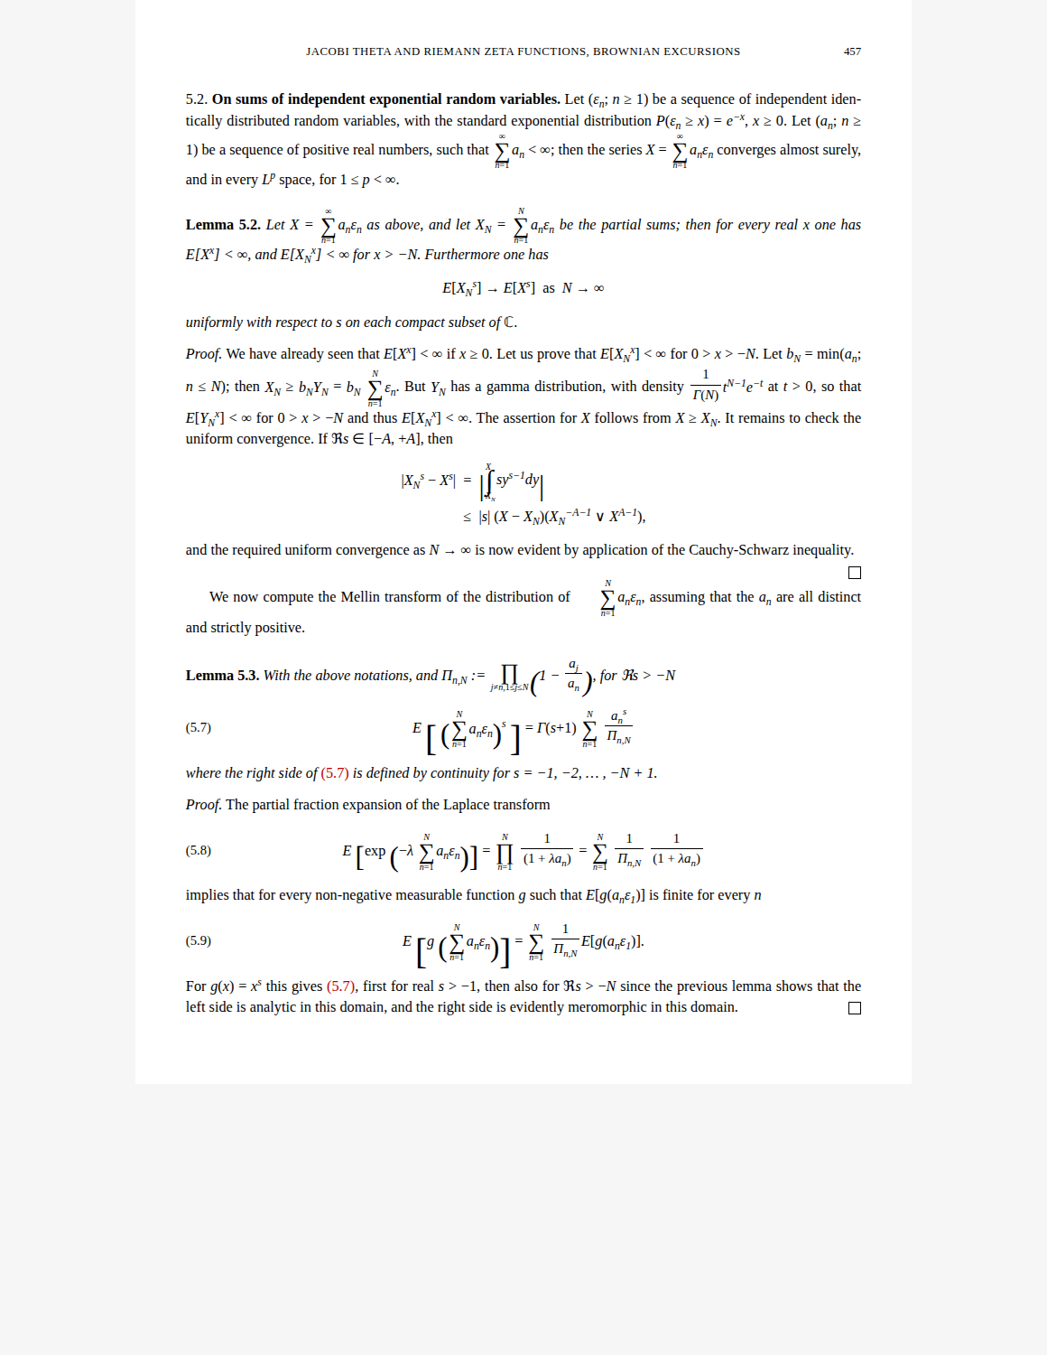JACOBI THETA AND RIEMANN ZETA FUNCTIONS, BROWNIAN EXCURSIONS457
5.2. On sums of independent exponential random variables.
Let (εn; n ≥ 1) be a sequence of independent identically distributed random variables, with the standard exponential distribution P(εn ≥ x) = e−x, x ≥ 0. Let (an; n ≥ 1) be a sequence of positive real numbers, such that ∞∑n=1 an < ∞; then the series X = ∞∑n=1 anεn converges almost surely, and in every Lp space, for 1 ≤ p < ∞.
Lemma 5.2. Let X = ∞∑n=1 anεn as above, and let XN = N∑n=1 anεn be the partial sums; then for every real x one has E[Xx] < ∞, and E[XNx] < ∞ for x > −N. Furthermore one has
E[XNs] → E[Xs] as N → ∞
uniformly with respect to s on each compact subset of ℂ.
Proof. We have already seen that E[Xx] < ∞ if x ≥ 0. Let us prove that E[XNx] < ∞ for 0 > x > −N. Let bN = min(an; n ≤ N); then XN ≥ bNYN = bN N∑n=1 εn. But YN has a gamma distribution, with density 1 Γ(N) tN−1e−t at t > 0, so that E[YNx] < ∞ for 0 > x > −N and thus E[XNx] < ∞. The assertion for X follows from X ≥ XN. It remains to check the uniform convergence. If ℜs ∈ [−A, +A], then
|XNs − Xs| = |X∫XN sys−1dy| ≤ |s| (X − XN)(XN−A−1 ∨ XA−1),
and the required uniform convergence as N → ∞ is now evident by application of the Cauchy-Schwarz inequality.
We now compute the Mellin transform of the distribution of N∑n=1 anεn, assuming that the an are all distinct and strictly positive.
Lemma 5.3. With the above notations, and Πn,N := ∏j≠n,1≤j≤N(1 − aj an), for ℜs > −N
(5.7) E [ (N∑n=1 anεn)s ] = Γ(s+1) N∑n=1 ans Πn,N
where the right side of (5.7) is defined by continuity for s = −1, −2, … , −N + 1.
Proof. The partial fraction expansion of the Laplace transform
(5.8) E [exp (−λ N∑n=1 anεn)] = N∏n=1 1(1 + λan) = N∑n=1 1 Πn,N 1(1 + λan)
implies that for every non-negative measurable function g such that E[g(anε1)] is finite for every n
(5.9) E [g (N∑n=1 anεn)] = N∑n=1 1 Πn,N E[g(anε1)].
For g(x) = xs this gives (5.7), first for real s > −1, then also for ℜs > −N since the previous lemma shows that the left side is analytic in this domain, and the right side is evidently meromorphic in this domain.